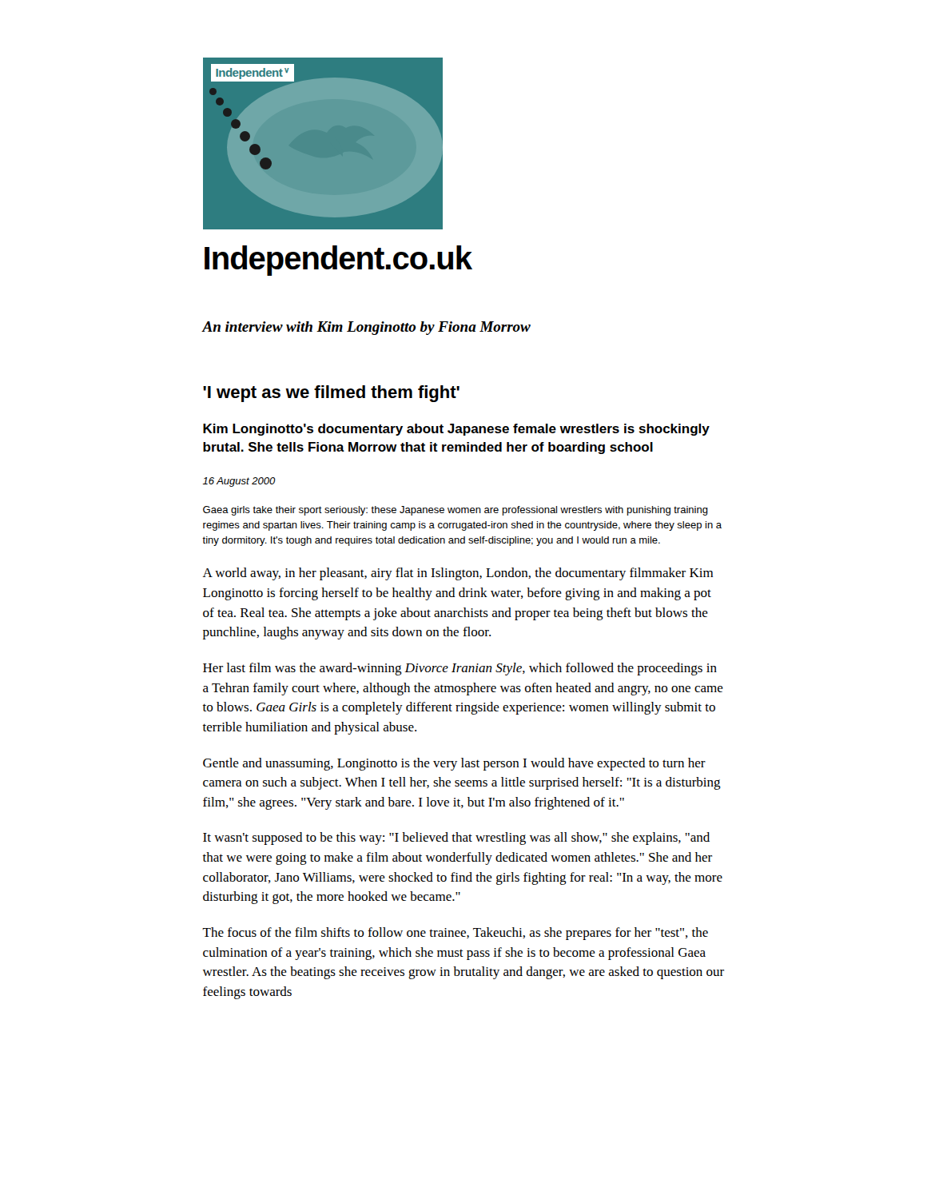Independent∨
Independent.co.uk
An interview with Kim Longinotto by Fiona Morrow
'I wept as we filmed them fight'
Kim Longinotto's documentary about Japanese female wrestlers is shockingly brutal. She tells Fiona Morrow that it reminded her of boarding school
16 August 2000
Gaea girls take their sport seriously: these Japanese women are professional wrestlers with punishing training regimes and spartan lives. Their training camp is a corrugated-iron shed in the countryside, where they sleep in a tiny dormitory. It's tough and requires total dedication and self-discipline; you and I would run a mile.
A world away, in her pleasant, airy flat in Islington, London, the documentary filmmaker Kim Longinotto is forcing herself to be healthy and drink water, before giving in and making a pot of tea. Real tea. She attempts a joke about anarchists and proper tea being theft but blows the punchline, laughs anyway and sits down on the floor.
Her last film was the award-winning Divorce Iranian Style, which followed the proceedings in a Tehran family court where, although the atmosphere was often heated and angry, no one came to blows. Gaea Girls is a completely different ringside experience: women willingly submit to terrible humiliation and physical abuse.
Gentle and unassuming, Longinotto is the very last person I would have expected to turn her camera on such a subject. When I tell her, she seems a little surprised herself: "It is a disturbing film," she agrees. "Very stark and bare. I love it, but I'm also frightened of it."
It wasn't supposed to be this way: "I believed that wrestling was all show," she explains, "and that we were going to make a film about wonderfully dedicated women athletes." She and her collaborator, Jano Williams, were shocked to find the girls fighting for real: "In a way, the more disturbing it got, the more hooked we became."
The focus of the film shifts to follow one trainee, Takeuchi, as she prepares for her "test", the culmination of a year's training, which she must pass if she is to become a professional Gaea wrestler. As the beatings she receives grow in brutality and danger, we are asked to question our feelings towards